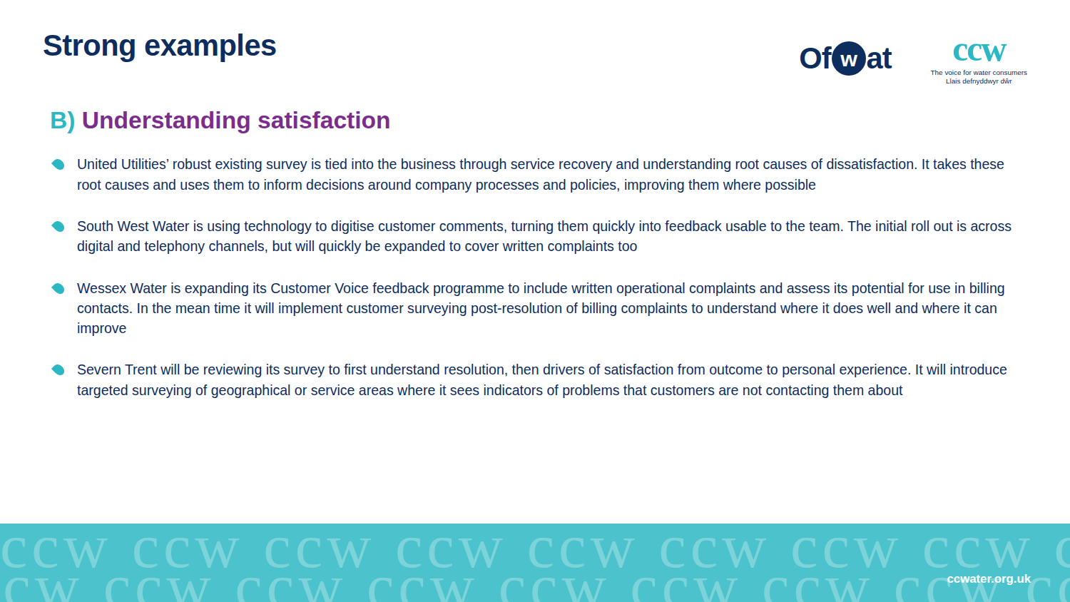Strong examples
Ofwat
ccw
The voice for water consumers
Llais defnyddwyr dŵr
B) Understanding satisfaction
United Utilities’ robust existing survey is tied into the business through service recovery and understanding root causes of dissatisfaction. It takes these root causes and uses them to inform decisions around company processes and policies, improving them where possible
South West Water is using technology to digitise customer comments, turning them quickly into feedback usable to the team. The initial roll out is across digital and telephony channels, but will quickly be expanded to cover written complaints too
Wessex Water is expanding its Customer Voice feedback programme to include written operational complaints and assess its potential for use in billing contacts. In the mean time it will implement customer surveying post-resolution of billing complaints to understand where it does well and where it can improve
Severn Trent will be reviewing its survey to first understand resolution, then drivers of satisfaction from outcome to personal experience. It will introduce targeted surveying of geographical or service areas where it sees indicators of problems that customers are not contacting them about
ccw ccw ccw ccw ccw ccw ccw ccw ccw ccw
ccw ccw ccw ccw ccw ccw ccw ccw ccw ccw
ccwater.org.uk